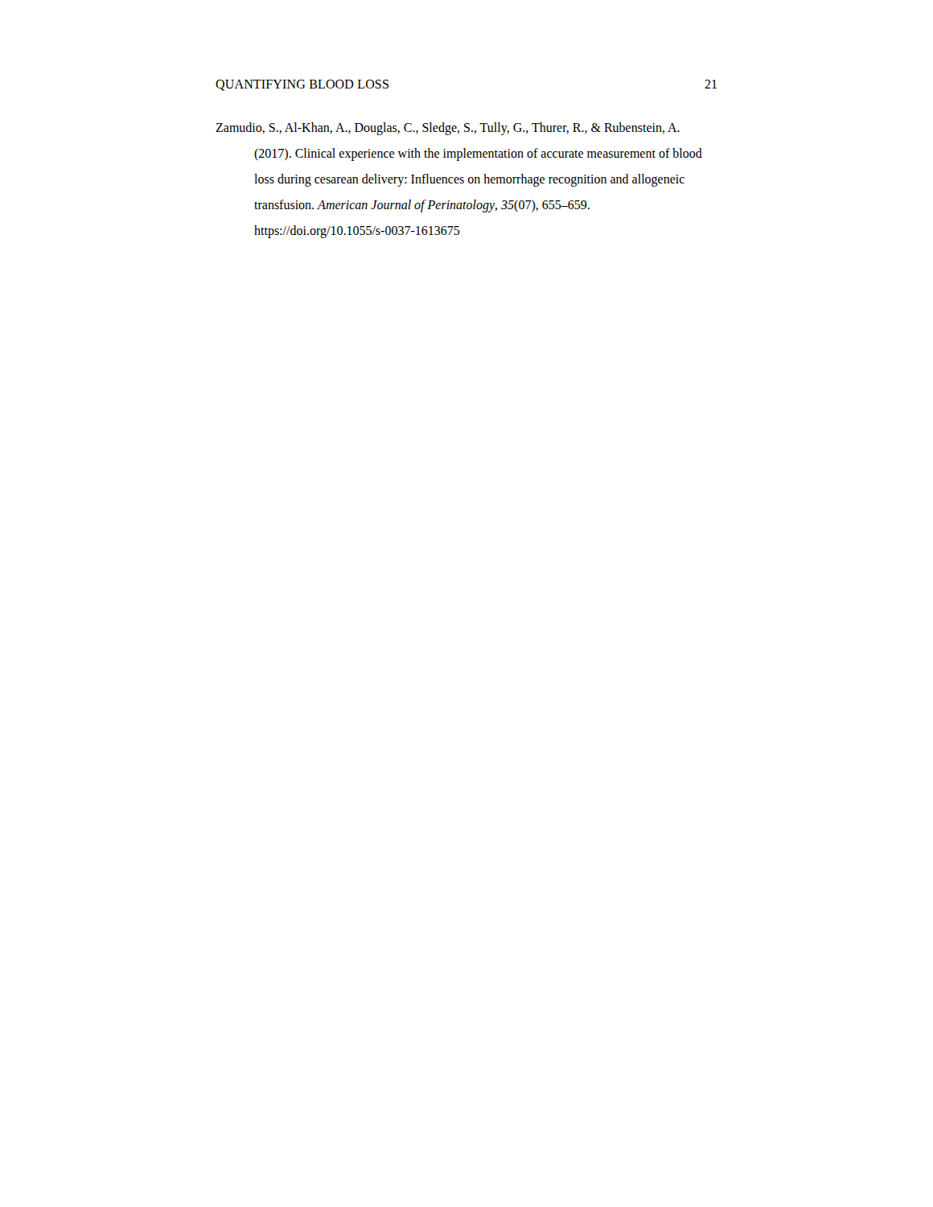Quantifying Blood Loss 21
Zamudio, S., Al-Khan, A., Douglas, C., Sledge, S., Tully, G., Thurer, R., & Rubenstein, A. (2017). Clinical experience with the implementation of accurate measurement of blood loss during cesarean delivery: Influences on hemorrhage recognition and allogeneic transfusion. American Journal of Perinatology, 35(07), 655–659. https://doi.org/10.1055/s-0037-1613675